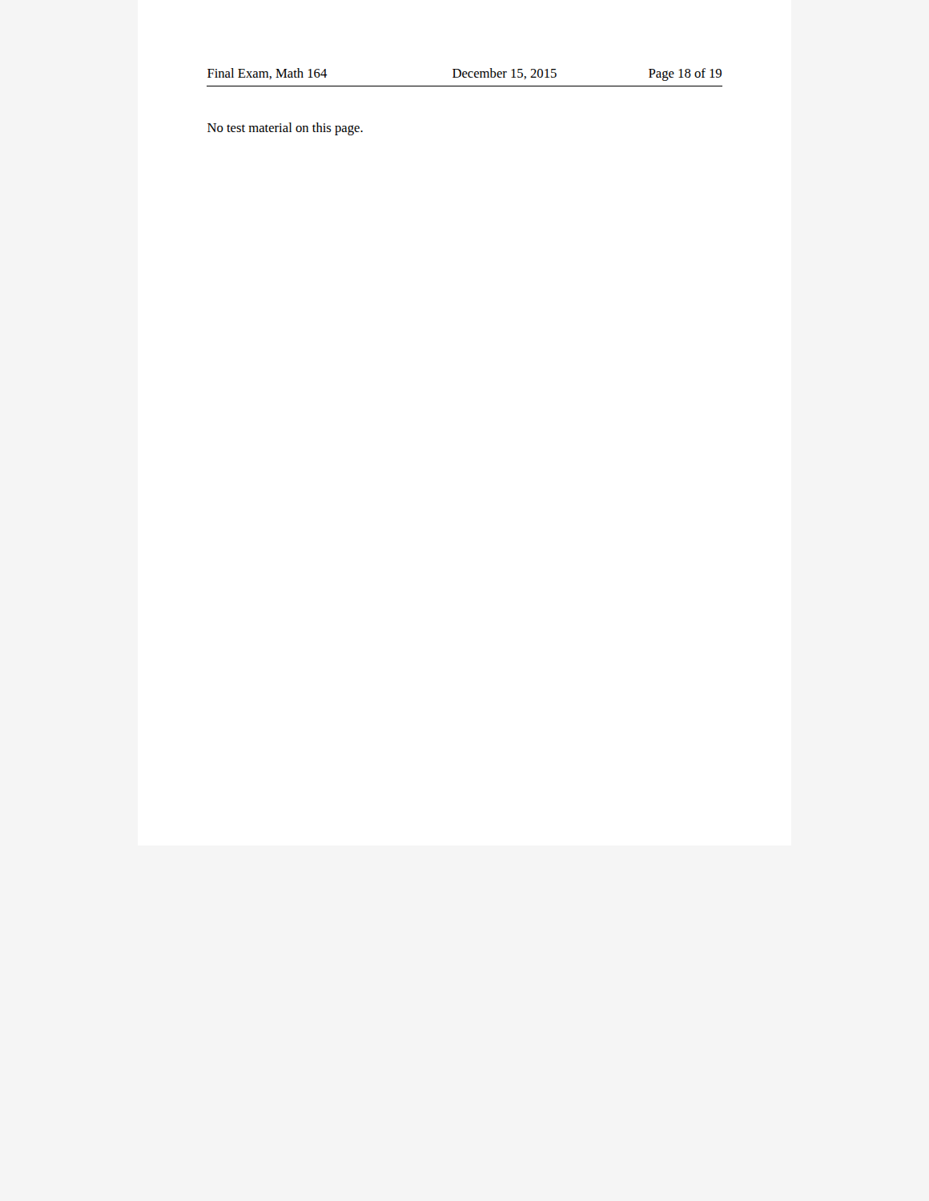| Final Exam, Math 164 | December 15, 2015 | Page 18 of 19 |
No test material on this page.